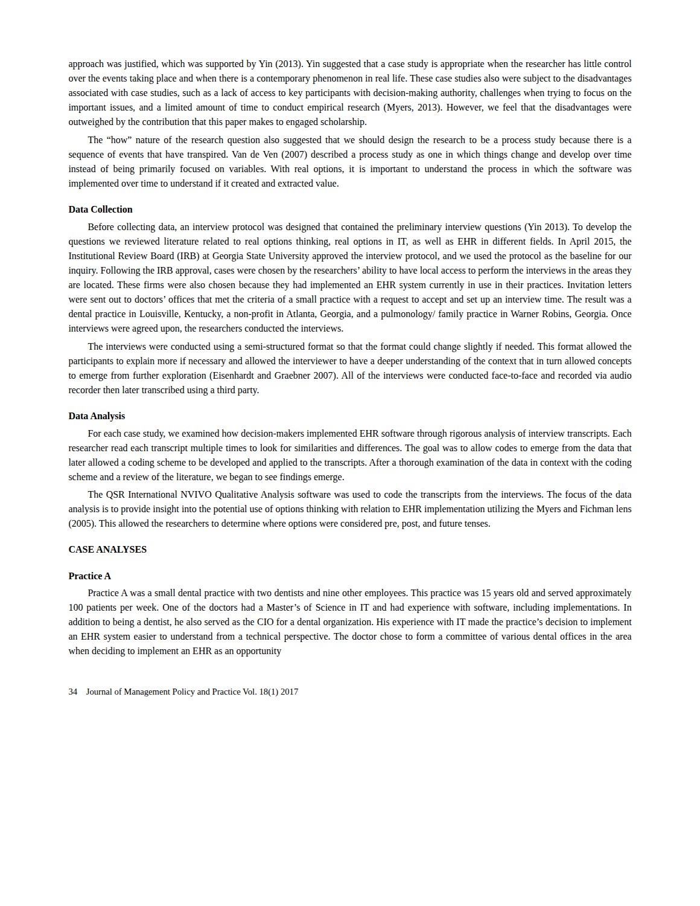approach was justified, which was supported by Yin (2013). Yin suggested that a case study is appropriate when the researcher has little control over the events taking place and when there is a contemporary phenomenon in real life. These case studies also were subject to the disadvantages associated with case studies, such as a lack of access to key participants with decision-making authority, challenges when trying to focus on the important issues, and a limited amount of time to conduct empirical research (Myers, 2013). However, we feel that the disadvantages were outweighed by the contribution that this paper makes to engaged scholarship.
The “how” nature of the research question also suggested that we should design the research to be a process study because there is a sequence of events that have transpired. Van de Ven (2007) described a process study as one in which things change and develop over time instead of being primarily focused on variables. With real options, it is important to understand the process in which the software was implemented over time to understand if it created and extracted value.
Data Collection
Before collecting data, an interview protocol was designed that contained the preliminary interview questions (Yin 2013). To develop the questions we reviewed literature related to real options thinking, real options in IT, as well as EHR in different fields. In April 2015, the Institutional Review Board (IRB) at Georgia State University approved the interview protocol, and we used the protocol as the baseline for our inquiry. Following the IRB approval, cases were chosen by the researchers’ ability to have local access to perform the interviews in the areas they are located. These firms were also chosen because they had implemented an EHR system currently in use in their practices. Invitation letters were sent out to doctors’ offices that met the criteria of a small practice with a request to accept and set up an interview time. The result was a dental practice in Louisville, Kentucky, a non-profit in Atlanta, Georgia, and a pulmonology/ family practice in Warner Robins, Georgia. Once interviews were agreed upon, the researchers conducted the interviews.
The interviews were conducted using a semi-structured format so that the format could change slightly if needed. This format allowed the participants to explain more if necessary and allowed the interviewer to have a deeper understanding of the context that in turn allowed concepts to emerge from further exploration (Eisenhardt and Graebner 2007). All of the interviews were conducted face-to-face and recorded via audio recorder then later transcribed using a third party.
Data Analysis
For each case study, we examined how decision-makers implemented EHR software through rigorous analysis of interview transcripts. Each researcher read each transcript multiple times to look for similarities and differences. The goal was to allow codes to emerge from the data that later allowed a coding scheme to be developed and applied to the transcripts. After a thorough examination of the data in context with the coding scheme and a review of the literature, we began to see findings emerge.
The QSR International NVIVO Qualitative Analysis software was used to code the transcripts from the interviews. The focus of the data analysis is to provide insight into the potential use of options thinking with relation to EHR implementation utilizing the Myers and Fichman lens (2005). This allowed the researchers to determine where options were considered pre, post, and future tenses.
CASE ANALYSES
Practice A
Practice A was a small dental practice with two dentists and nine other employees. This practice was 15 years old and served approximately 100 patients per week. One of the doctors had a Master’s of Science in IT and had experience with software, including implementations. In addition to being a dentist, he also served as the CIO for a dental organization. His experience with IT made the practice’s decision to implement an EHR system easier to understand from a technical perspective. The doctor chose to form a committee of various dental offices in the area when deciding to implement an EHR as an opportunity
34 Journal of Management Policy and Practice Vol. 18(1) 2017